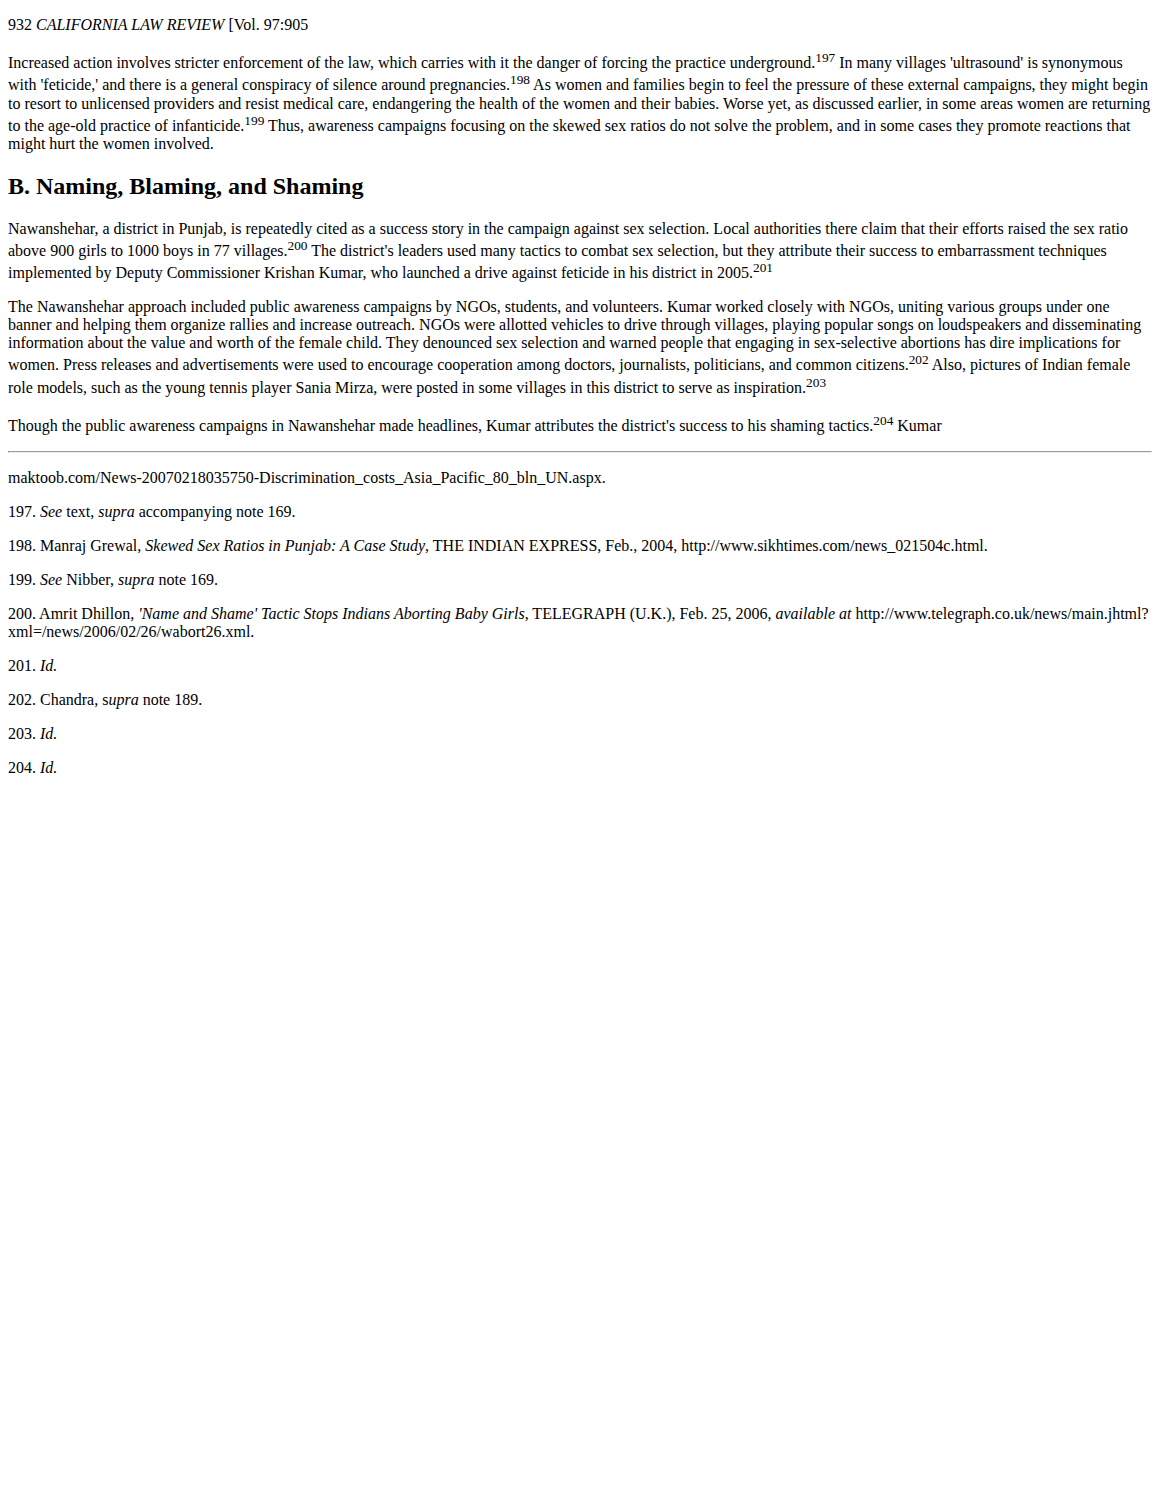932 CALIFORNIA LAW REVIEW [Vol. 97:905
Increased action involves stricter enforcement of the law, which carries with it the danger of forcing the practice underground.197 In many villages 'ultrasound' is synonymous with 'feticide,' and there is a general conspiracy of silence around pregnancies.198 As women and families begin to feel the pressure of these external campaigns, they might begin to resort to unlicensed providers and resist medical care, endangering the health of the women and their babies. Worse yet, as discussed earlier, in some areas women are returning to the age-old practice of infanticide.199 Thus, awareness campaigns focusing on the skewed sex ratios do not solve the problem, and in some cases they promote reactions that might hurt the women involved.
B. Naming, Blaming, and Shaming
Nawanshehar, a district in Punjab, is repeatedly cited as a success story in the campaign against sex selection. Local authorities there claim that their efforts raised the sex ratio above 900 girls to 1000 boys in 77 villages.200 The district's leaders used many tactics to combat sex selection, but they attribute their success to embarrassment techniques implemented by Deputy Commissioner Krishan Kumar, who launched a drive against feticide in his district in 2005.201
The Nawanshehar approach included public awareness campaigns by NGOs, students, and volunteers. Kumar worked closely with NGOs, uniting various groups under one banner and helping them organize rallies and increase outreach. NGOs were allotted vehicles to drive through villages, playing popular songs on loudspeakers and disseminating information about the value and worth of the female child. They denounced sex selection and warned people that engaging in sex-selective abortions has dire implications for women. Press releases and advertisements were used to encourage cooperation among doctors, journalists, politicians, and common citizens.202 Also, pictures of Indian female role models, such as the young tennis player Sania Mirza, were posted in some villages in this district to serve as inspiration.203
Though the public awareness campaigns in Nawanshehar made headlines, Kumar attributes the district's success to his shaming tactics.204 Kumar
maktoob.com/News-20070218035750-Discrimination_costs_Asia_Pacific_80_bln_UN.aspx.
197. See text, supra accompanying note 169.
198. Manraj Grewal, Skewed Sex Ratios in Punjab: A Case Study, THE INDIAN EXPRESS, Feb., 2004, http://www.sikhtimes.com/news_021504c.html.
199. See Nibber, supra note 169.
200. Amrit Dhillon, 'Name and Shame' Tactic Stops Indians Aborting Baby Girls, TELEGRAPH (U.K.), Feb. 25, 2006, available at http://www.telegraph.co.uk/news/main.jhtml?xml=/news/2006/02/26/wabort26.xml.
201. Id.
202. Chandra, supra note 189.
203. Id.
204. Id.